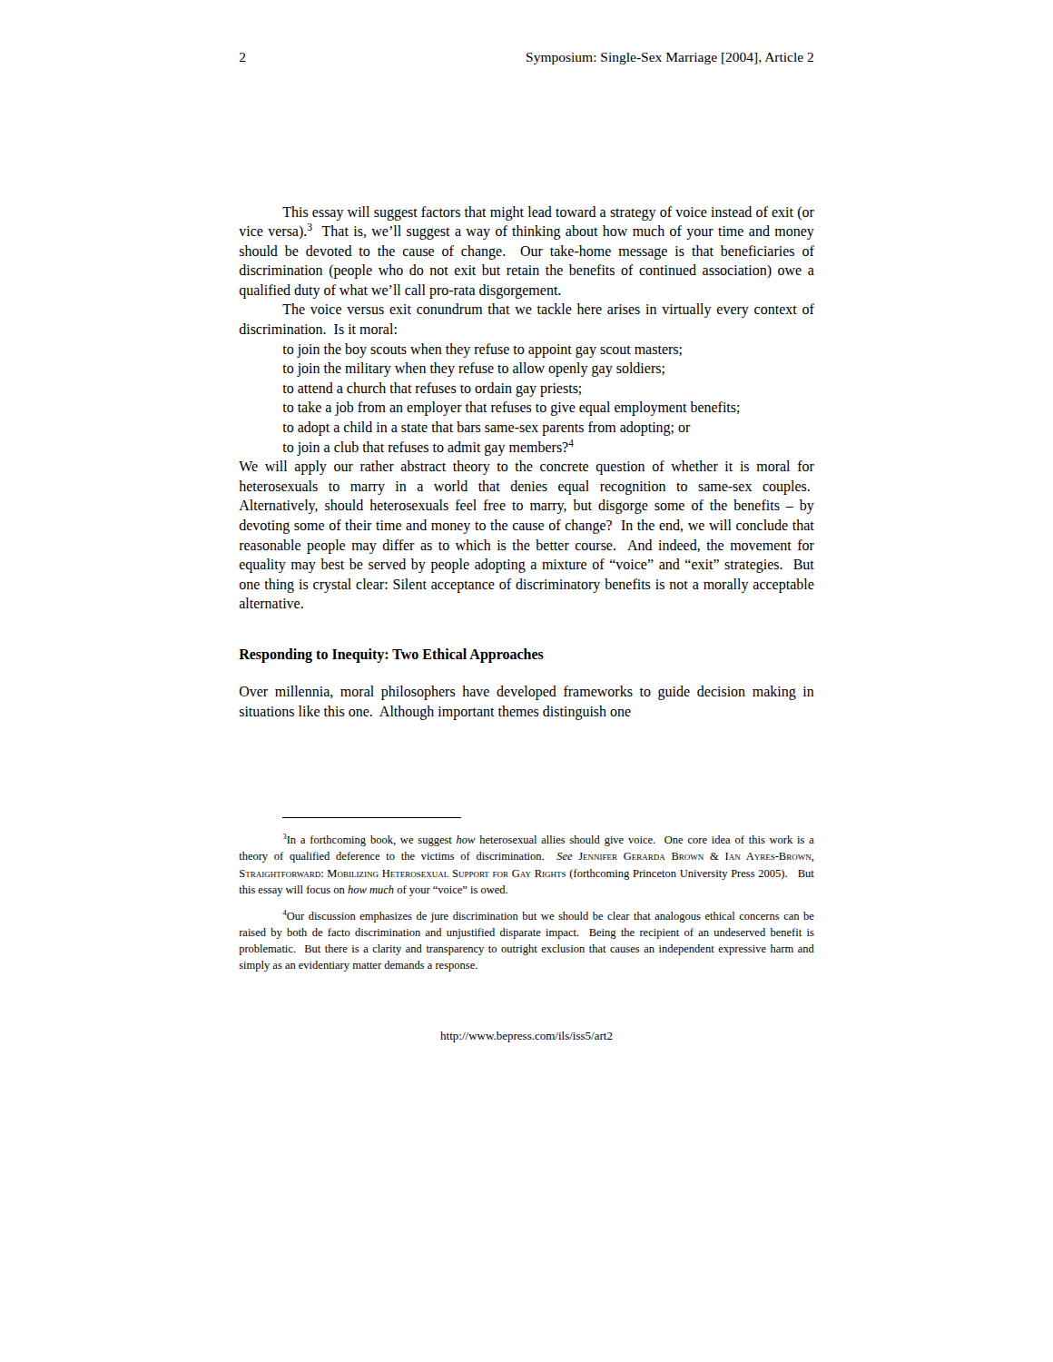2 Symposium: Single-Sex Marriage [2004], Article 2
This essay will suggest factors that might lead toward a strategy of voice instead of exit (or vice versa).3 That is, we’ll suggest a way of thinking about how much of your time and money should be devoted to the cause of change. Our take-home message is that beneficiaries of discrimination (people who do not exit but retain the benefits of continued association) owe a qualified duty of what we’ll call pro-rata disgorgement.
The voice versus exit conundrum that we tackle here arises in virtually every context of discrimination. Is it moral:
to join the boy scouts when they refuse to appoint gay scout masters;
to join the military when they refuse to allow openly gay soldiers;
to attend a church that refuses to ordain gay priests;
to take a job from an employer that refuses to give equal employment benefits;
to adopt a child in a state that bars same-sex parents from adopting; or
to join a club that refuses to admit gay members?4
We will apply our rather abstract theory to the concrete question of whether it is moral for heterosexuals to marry in a world that denies equal recognition to same-sex couples. Alternatively, should heterosexuals feel free to marry, but disgorge some of the benefits – by devoting some of their time and money to the cause of change? In the end, we will conclude that reasonable people may differ as to which is the better course. And indeed, the movement for equality may best be served by people adopting a mixture of “voice” and “exit” strategies. But one thing is crystal clear: Silent acceptance of discriminatory benefits is not a morally acceptable alternative.
Responding to Inequity: Two Ethical Approaches
Over millennia, moral philosophers have developed frameworks to guide decision making in situations like this one. Although important themes distinguish one
3In a forthcoming book, we suggest how heterosexual allies should give voice. One core idea of this work is a theory of qualified deference to the victims of discrimination. See Jennifer Gerarda Brown & Ian Ayres-Brown, Straightforward: Mobilizing Heterosexual Support for Gay Rights (forthcoming Princeton University Press 2005). But this essay will focus on how much of your “voice” is owed.
4Our discussion emphasizes de jure discrimination but we should be clear that analogous ethical concerns can be raised by both de facto discrimination and unjustified disparate impact. Being the recipient of an undeserved benefit is problematic. But there is a clarity and transparency to outright exclusion that causes an independent expressive harm and simply as an evidentiary matter demands a response.
http://www.bepress.com/ils/iss5/art2